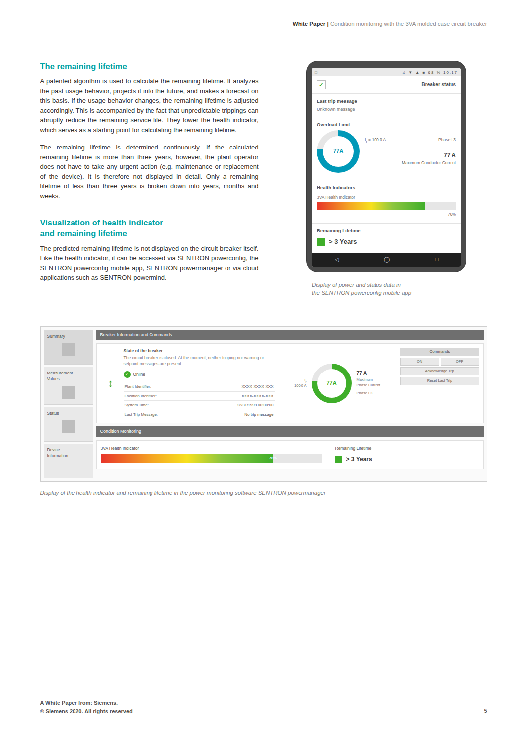White Paper | Condition monitoring with the 3VA molded case circuit breaker
The remaining lifetime
A patented algorithm is used to calculate the remaining lifetime. It analyzes the past usage behavior, projects it into the future, and makes a forecast on this basis. If the usage behavior changes, the remaining lifetime is adjusted accordingly. This is accompanied by the fact that unpredictable trippings can abruptly reduce the remaining service life. They lower the health indicator, which serves as a starting point for calculating the remaining lifetime.
The remaining lifetime is determined continuously. If the calculated remaining lifetime is more than three years, however, the plant operator does not have to take any urgent action (e.g. maintenance or replacement of the device). It is therefore not displayed in detail. Only a remaining lifetime of less than three years is broken down into years, months and weeks.
Visualization of health indicator
and remaining lifetime
The predicted remaining lifetime is not displayed on the circuit breaker itself. Like the health indicator, it can be accessed via SENTRON powerconfig, the SENTRON powerconfig mobile app, SENTRON powermanager or via cloud applications such as SENTRON powermind.
□ ♫ ▼ ▲ ■ 68 % 10:17
✓
Breaker status
Last trip message
Unknown message
Overload Limit
77A
Ir = 100.0 A Phase L3
77 A
Maximum Conductor Current
Health Indicators
3VA Health Indicator
78%
Remaining Lifetime
> 3 Years
◁ ◯ □
Display of power and status data in
the SENTRON powerconfig mobile app
Summary
Measurement
Values
Status
Device
Information
Breaker Information and Commands
↕
State of the breaker
The circuit breaker is closed. At the moment, neither tripping nor warning or setpoint messages are present.
✓ Online
| Plant Identifier: | XXXX-XXXX-XXX |
| Location Identifier: | XXXX-XXXX-XXX |
| System Time: | 12/31/1999 00:00:00 |
| Last Trip Message: | No trip message |
Ir
100.0 A
77A
77 A
Maximum
Phase Current
Phase L3
Commands
ON
OFF
Acknowledge Trip
Reset Last Trip
Condition Monitoring
3VA Health Indicator
78%
Remaining Lifetime
> 3 Years
Display of the health indicator and remaining lifetime in the power monitoring software SENTRON powermanager
A White Paper from: Siemens.
© Siemens 2020. All rights reserved
5